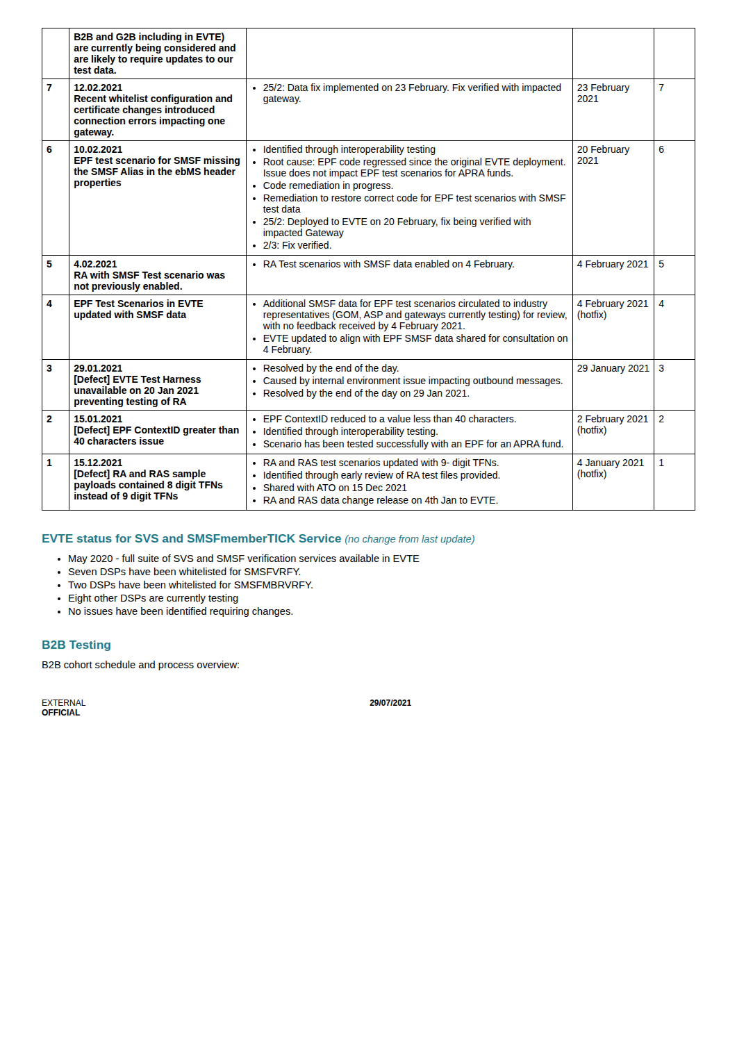| | B2B and G2B including in EVTE) are currently being considered and are likely to require updates to our test data. | | | |
| 7 | 12.02.2021 Recent whitelist configuration and certificate changes introduced connection errors impacting one gateway. | 25/2: Data fix implemented on 23 February. Fix verified with impacted gateway. | 23 February 2021 | 7 |
| 6 | 10.02.2021 EPF test scenario for SMSF missing the SMSF Alias in the ebMS header properties | Identified through interoperability testing Root cause: EPF code regressed since the original EVTE deployment. Issue does not impact EPF test scenarios for APRA funds. Code remediation in progress. Remediation to restore correct code for EPF test scenarios with SMSF test data 25/2: Deployed to EVTE on 20 February, fix being verified with impacted Gateway 2/3: Fix verified. | 20 February 2021 | 6 |
| 5 | 4.02.2021 RA with SMSF Test scenario was not previously enabled. | RA Test scenarios with SMSF data enabled on 4 February. | 4 February 2021 | 5 |
| 4 | EPF Test Scenarios in EVTE updated with SMSF data | Additional SMSF data for EPF test scenarios circulated to industry representatives (GOM, ASP and gateways currently testing) for review, with no feedback received by 4 February 2021. EVTE updated to align with EPF SMSF data shared for consultation on 4 February. | 4 February 2021 (hotfix) | 4 |
| 3 | 29.01.2021 [Defect] EVTE Test Harness unavailable on 20 Jan 2021 preventing testing of RA | Resolved by the end of the day. Caused by internal environment issue impacting outbound messages. Resolved by the end of the day on 29 Jan 2021. | 29 January 2021 | 3 |
| 2 | 15.01.2021 [Defect] EPF ContextID greater than 40 characters issue | EPF ContextID reduced to a value less than 40 characters. Identified through interoperability testing. Scenario has been tested successfully with an EPF for an APRA fund. | 2 February 2021 (hotfix) | 2 |
| 1 | 15.12.2021 [Defect] RA and RAS sample payloads contained 8 digit TFNs instead of 9 digit TFNs | RA and RAS test scenarios updated with 9- digit TFNs. Identified through early review of RA test files provided. Shared with ATO on 15 Dec 2021 RA and RAS data change release on 4th Jan to EVTE. | 4 January 2021 (hotfix) | 1 |
EVTE status for SVS and SMSFmemberTICK Service (no change from last update)
May 2020 - full suite of SVS and SMSF verification services available in EVTE
Seven DSPs have been whitelisted for SMSFVRFY.
Two DSPs have been whitelisted for SMSFMBRVRFY.
Eight other DSPs are currently testing
No issues have been identified requiring changes.
B2B Testing
B2B cohort schedule and process overview:
EXTERNAL
OFFICIAL
29/07/2021